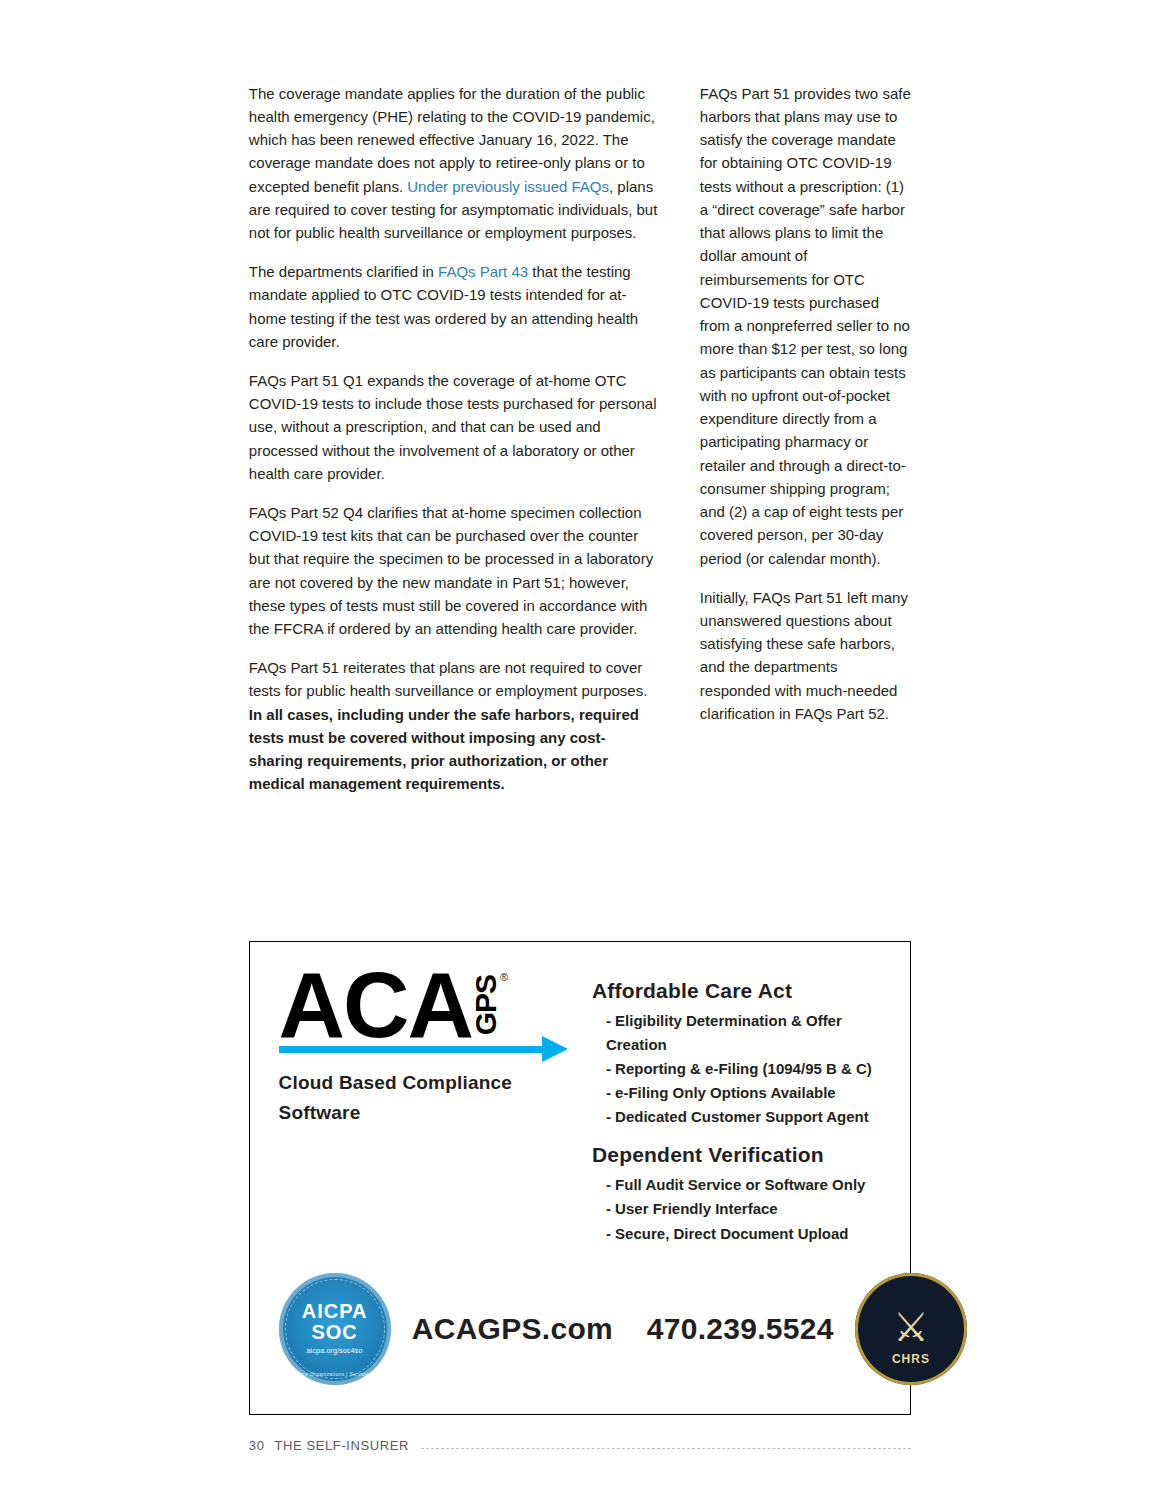The coverage mandate applies for the duration of the public health emergency (PHE) relating to the COVID-19 pandemic, which has been renewed effective January 16, 2022. The coverage mandate does not apply to retiree-only plans or to excepted benefit plans. Under previously issued FAQs, plans are required to cover testing for asymptomatic individuals, but not for public health surveillance or employment purposes.
The departments clarified in FAQs Part 43 that the testing mandate applied to OTC COVID-19 tests intended for at-home testing if the test was ordered by an attending health care provider.
FAQs Part 51 Q1 expands the coverage of at-home OTC COVID-19 tests to include those tests purchased for personal use, without a prescription, and that can be used and processed without the involvement of a laboratory or other health care provider.
FAQs Part 52 Q4 clarifies that at-home specimen collection COVID-19 test kits that can be purchased over the counter but that require the specimen to be processed in a laboratory are not covered by the new mandate in Part 51; however, these types of tests must still be covered in accordance with the FFCRA if ordered by an attending health care provider.
FAQs Part 51 reiterates that plans are not required to cover tests for public health surveillance or employment purposes. In all cases, including under the safe harbors, required tests must be covered without imposing any cost-sharing requirements, prior authorization, or other medical management requirements.
FAQs Part 51 provides two safe harbors that plans may use to satisfy the coverage mandate for obtaining OTC COVID-19 tests without a prescription: (1) a “direct coverage” safe harbor that allows plans to limit the dollar amount of reimbursements for OTC COVID-19 tests purchased from a nonpreferred seller to no more than $12 per test, so long as participants can obtain tests with no upfront out-of-pocket expenditure directly from a participating pharmacy or retailer and through a direct-to-consumer shipping program; and (2) a cap of eight tests per covered person, per 30-day period (or calendar month).
Initially, FAQs Part 51 left many unanswered questions about satisfying these safe harbors, and the departments responded with much-needed clarification in FAQs Part 52.
ACA GPS ®
Cloud Based Compliance Software
Affordable Care Act
Eligibility Determination & Offer Creation
Reporting & e-Filing (1094/95 B & C)
e-Filing Only Options Available
Dedicated Customer Support Agent
Dependent Verification
Full Audit Service or Software Only
User Friendly Interface
Secure, Direct Document Upload
AICPA
SOC
aicpa.org/soc4so
SOC for Service Organizations | Service Organization
ACAGPS.com 470.239.5524
⚔
CHRS
30 THE SELF-INSURER